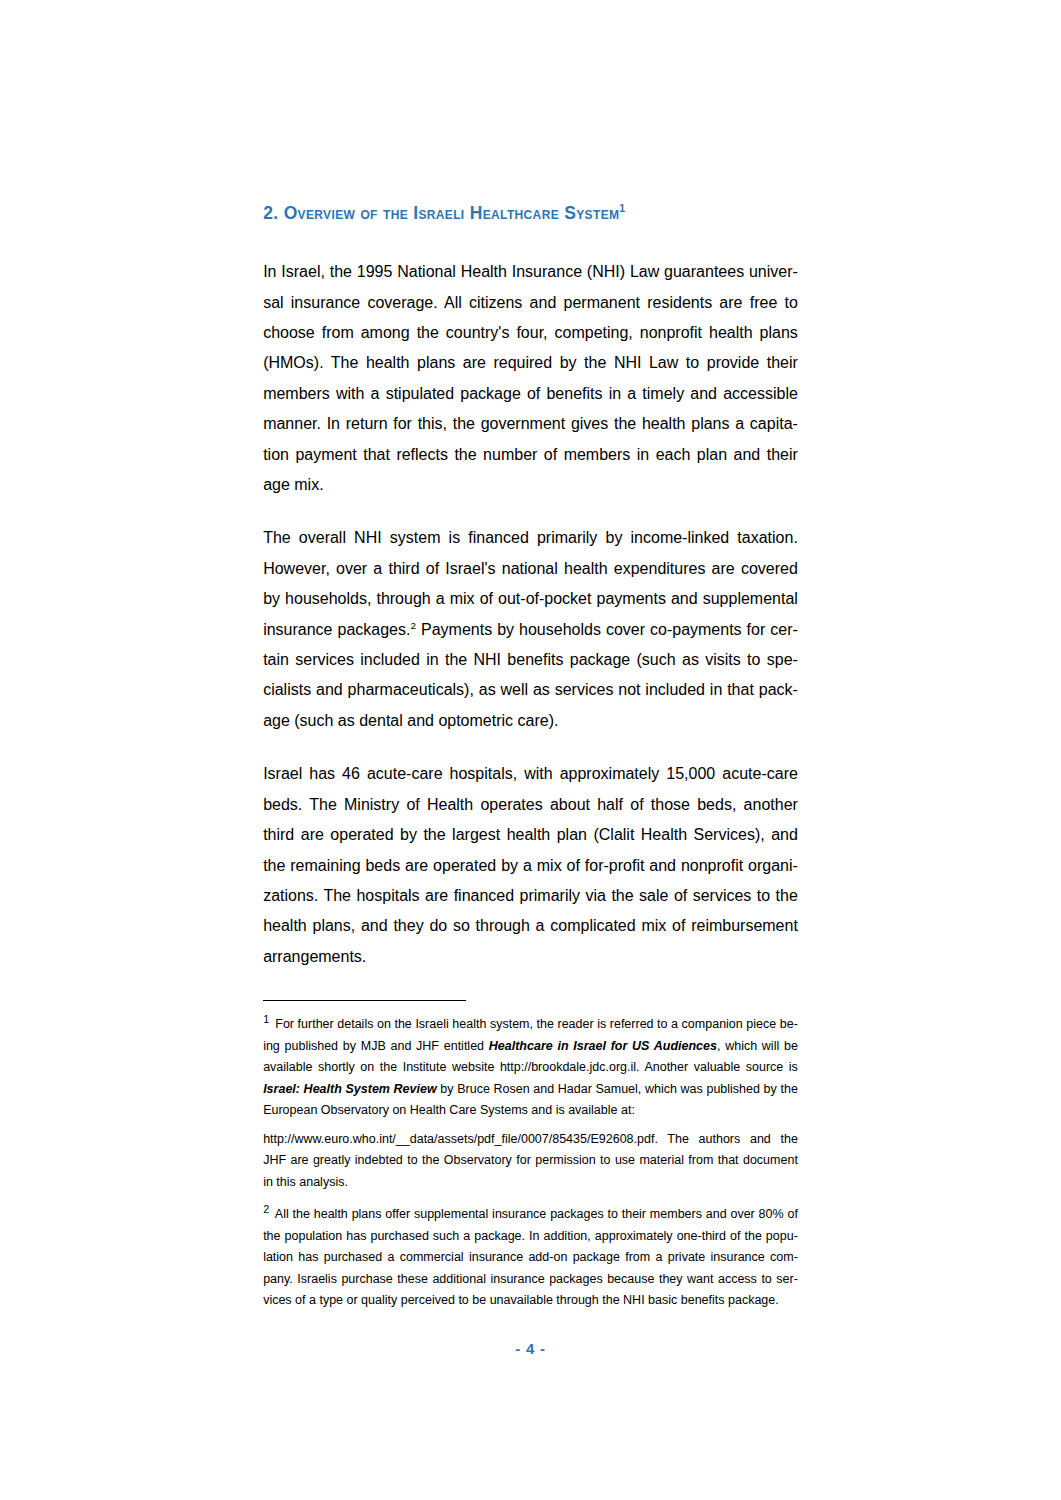2. Overview of the Israeli Healthcare System1
In Israel, the 1995 National Health Insurance (NHI) Law guarantees universal insurance coverage. All citizens and permanent residents are free to choose from among the country's four, competing, nonprofit health plans (HMOs). The health plans are required by the NHI Law to provide their members with a stipulated package of benefits in a timely and accessible manner. In return for this, the government gives the health plans a capitation payment that reflects the number of members in each plan and their age mix.
The overall NHI system is financed primarily by income-linked taxation. However, over a third of Israel's national health expenditures are covered by households, through a mix of out-of-pocket payments and supplemental insurance packages.2 Payments by households cover co-payments for certain services included in the NHI benefits package (such as visits to specialists and pharmaceuticals), as well as services not included in that package (such as dental and optometric care).
Israel has 46 acute-care hospitals, with approximately 15,000 acute-care beds. The Ministry of Health operates about half of those beds, another third are operated by the largest health plan (Clalit Health Services), and the remaining beds are operated by a mix of for-profit and nonprofit organizations. The hospitals are financed primarily via the sale of services to the health plans, and they do so through a complicated mix of reimbursement arrangements.
1 For further details on the Israeli health system, the reader is referred to a companion piece being published by MJB and JHF entitled Healthcare in Israel for US Audiences, which will be available shortly on the Institute website http://brookdale.jdc.org.il. Another valuable source is Israel: Health System Review by Bruce Rosen and Hadar Samuel, which was published by the European Observatory on Health Care Systems and is available at:
http://www.euro.who.int/__data/assets/pdf_file/0007/85435/E92608.pdf. The authors and the JHF are greatly indebted to the Observatory for permission to use material from that document in this analysis.
2 All the health plans offer supplemental insurance packages to their members and over 80% of the population has purchased such a package. In addition, approximately one-third of the population has purchased a commercial insurance add-on package from a private insurance company. Israelis purchase these additional insurance packages because they want access to services of a type or quality perceived to be unavailable through the NHI basic benefits package.
- 4 -